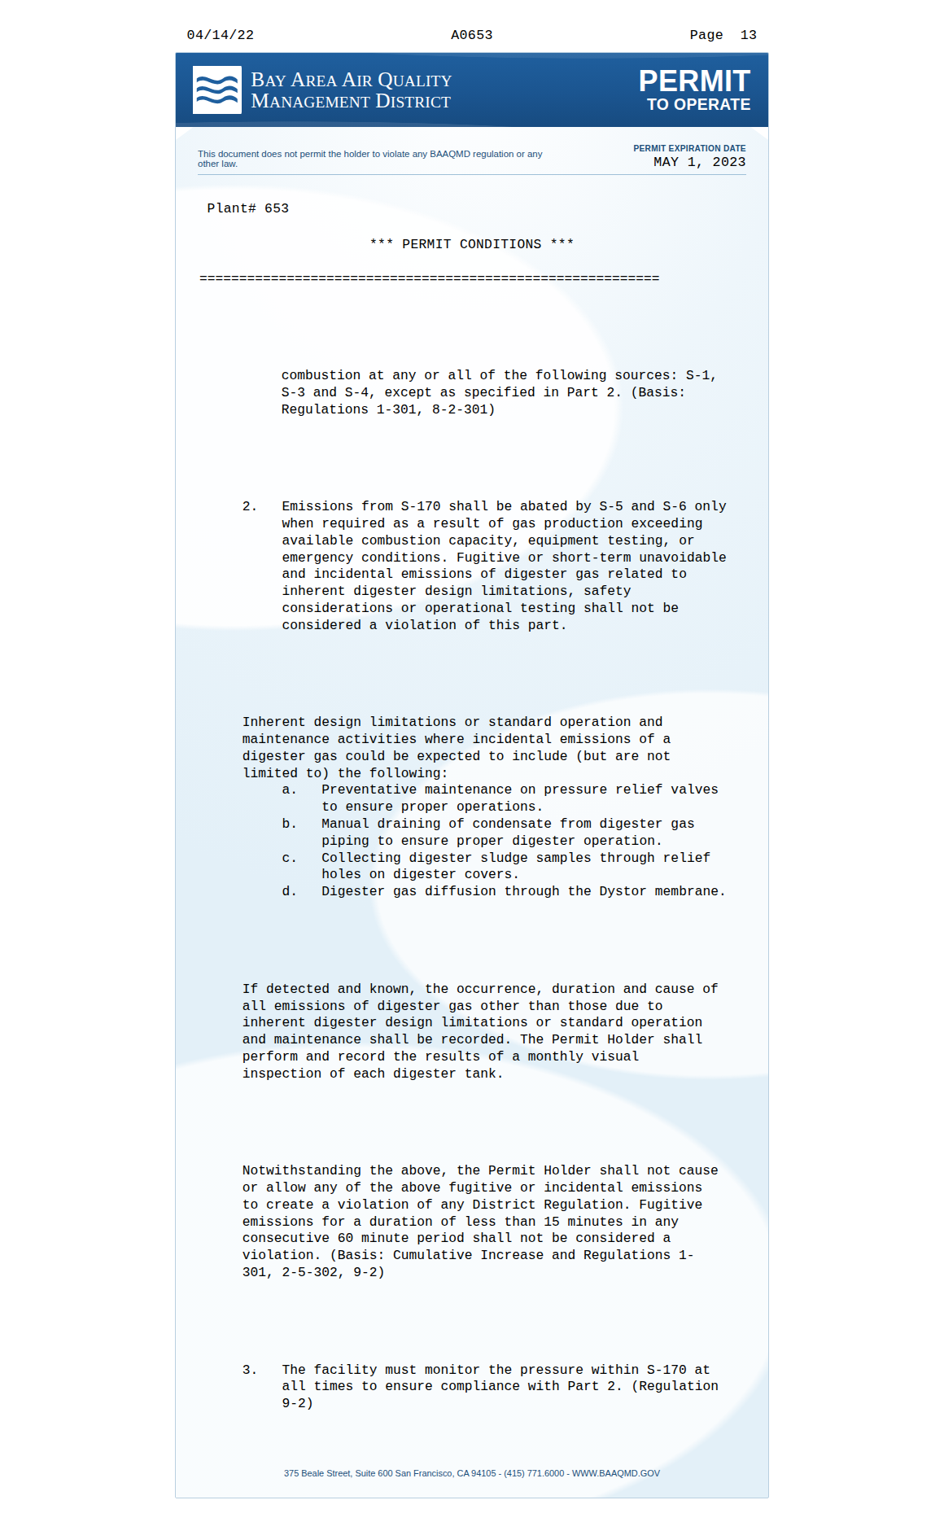04/14/22
A0653
Page 13
BAY AREA AIR QUALITY MANAGEMENT DISTRICT
PERMIT TO OPERATE
This document does not permit the holder to violate any BAAQMD regulation or any other law.
PERMIT EXPIRATION DATE
MAY 1, 2023
Plant# 653
*** PERMIT CONDITIONS ***
==========================================================
combustion at any or all of the following sources: S-1, S-3 and S-4, except as specified in Part 2. (Basis: Regulations 1-301, 8-2-301)
2. Emissions from S-170 shall be abated by S-5 and S-6 only when required as a result of gas production exceeding available combustion capacity, equipment testing, or emergency conditions. Fugitive or short-term unavoidable and incidental emissions of digester gas related to inherent digester design limitations, safety considerations or operational testing shall not be considered a violation of this part.
Inherent design limitations or standard operation and maintenance activities where incidental emissions of a digester gas could be expected to include (but are not limited to) the following: a. Preventative maintenance on pressure relief valves to ensure proper operations. b. Manual draining of condensate from digester gas piping to ensure proper digester operation. c. Collecting digester sludge samples through relief holes on digester covers. d. Digester gas diffusion through the Dystor membrane.
If detected and known, the occurrence, duration and cause of all emissions of digester gas other than those due to inherent digester design limitations or standard operation and maintenance shall be recorded. The Permit Holder shall perform and record the results of a monthly visual inspection of each digester tank.
Notwithstanding the above, the Permit Holder shall not cause or allow any of the above fugitive or incidental emissions to create a violation of any District Regulation. Fugitive emissions for a duration of less than 15 minutes in any consecutive 60 minute period shall not be considered a violation. (Basis: Cumulative Increase and Regulations 1- 301, 2-5-302, 9-2)
3. The facility must monitor the pressure within S-170 at all times to ensure compliance with Part 2. (Regulation 9-2)
375 Beale Street, Suite 600 San Francisco, CA 94105 - (415) 771.6000 - WWW.BAAQMD.GOV